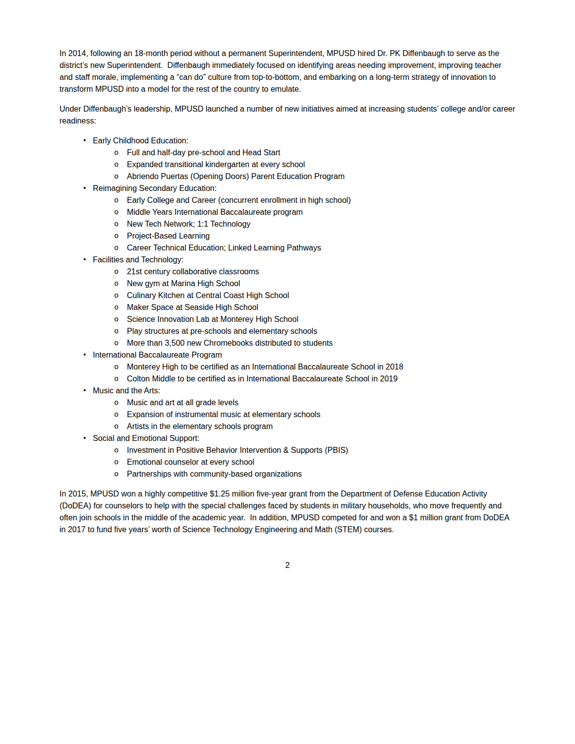In 2014, following an 18-month period without a permanent Superintendent, MPUSD hired Dr. PK Diffenbaugh to serve as the district’s new Superintendent. Diffenbaugh immediately focused on identifying areas needing improvement, improving teacher and staff morale, implementing a “can do” culture from top-to-bottom, and embarking on a long-term strategy of innovation to transform MPUSD into a model for the rest of the country to emulate.
Under Diffenbaugh’s leadership, MPUSD launched a number of new initiatives aimed at increasing students’ college and/or career readiness:
Early Childhood Education:
Full and half-day pre-school and Head Start
Expanded transitional kindergarten at every school
Abriendo Puertas (Opening Doors) Parent Education Program
Reimagining Secondary Education:
Early College and Career (concurrent enrollment in high school)
Middle Years International Baccalaureate program
New Tech Network; 1:1 Technology
Project-Based Learning
Career Technical Education; Linked Learning Pathways
Facilities and Technology:
21st century collaborative classrooms
New gym at Marina High School
Culinary Kitchen at Central Coast High School
Maker Space at Seaside High School
Science Innovation Lab at Monterey High School
Play structures at pre-schools and elementary schools
More than 3,500 new Chromebooks distributed to students
International Baccalaureate Program
Monterey High to be certified as an International Baccalaureate School in 2018
Colton Middle to be certified as in International Baccalaureate School in 2019
Music and the Arts:
Music and art at all grade levels
Expansion of instrumental music at elementary schools
Artists in the elementary schools program
Social and Emotional Support:
Investment in Positive Behavior Intervention & Supports (PBIS)
Emotional counselor at every school
Partnerships with community-based organizations
In 2015, MPUSD won a highly competitive $1.25 million five-year grant from the Department of Defense Education Activity (DoDEA) for counselors to help with the special challenges faced by students in military households, who move frequently and often join schools in the middle of the academic year. In addition, MPUSD competed for and won a $1 million grant from DoDEA in 2017 to fund five years’ worth of Science Technology Engineering and Math (STEM) courses.
2